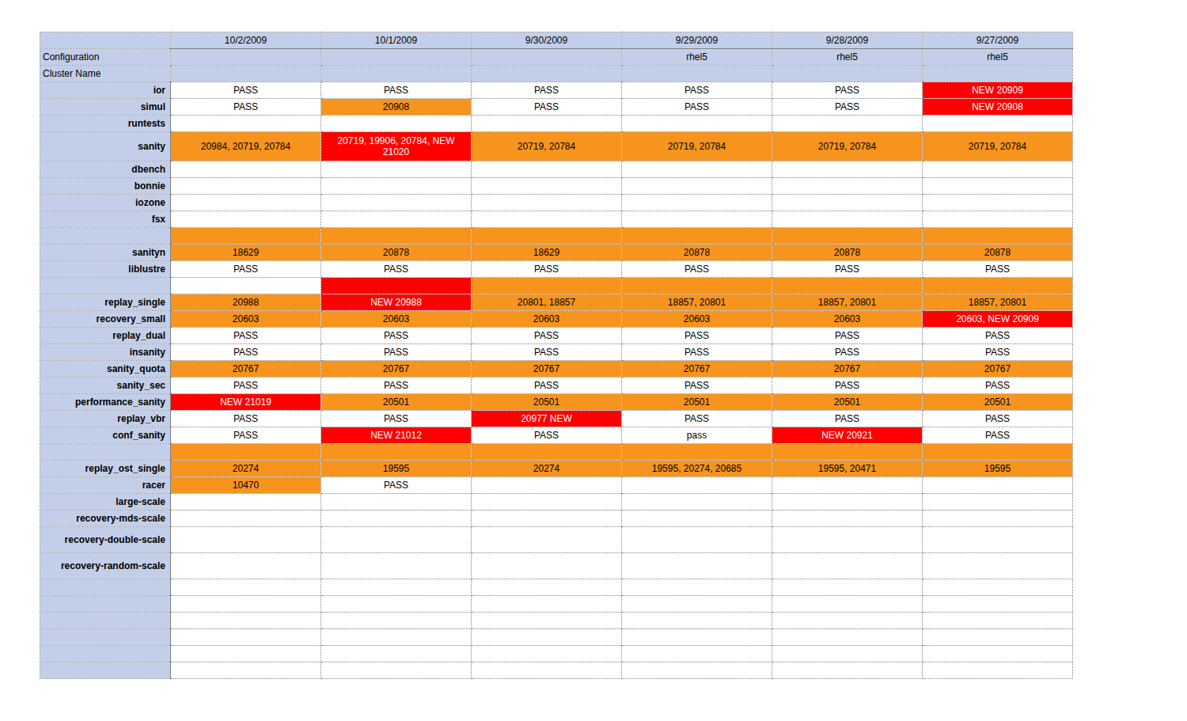| | 10/2/2009 | 10/1/2009 | 9/30/2009 | 9/29/2009 | 9/28/2009 | 9/27/2009 |
| Configuration | | | | rhel5 | rhel5 | rhel5 |
| Cluster Name | | | | | | |
| ior | PASS | PASS | PASS | PASS | PASS | NEW 20909 |
| simul | PASS | 20908 | PASS | PASS | PASS | NEW 20908 |
| runtests | | | | | | |
| sanity | 20984, 20719, 20784 | 20719, 19906, 20784, NEW 21020 | 20719, 20784 | 20719, 20784 | 20719, 20784 | 20719, 20784 |
| dbench | | | | | | |
| bonnie | | | | | | |
| iozone | | | | | | |
| fsx | | | | | | |
| sanityn | 18629 | 20878 | 18629 | 20878 | 20878 | 20878 |
| liblustre | PASS | PASS | PASS | PASS | PASS | PASS |
| replay_single | 20988 | NEW 20988 | 20801, 18857 | 18857, 20801 | 18857, 20801 | 18857, 20801 |
| recovery_small | 20603 | 20603 | 20603 | 20603 | 20603 | 20603, NEW 20909 |
| replay_dual | PASS | PASS | PASS | PASS | PASS | PASS |
| insanity | PASS | PASS | PASS | PASS | PASS | PASS |
| sanity_quota | 20767 | 20767 | 20767 | 20767 | 20767 | 20767 |
| sanity_sec | PASS | PASS | PASS | PASS | PASS | PASS |
| performance_sanity | NEW 21019 | 20501 | 20501 | 20501 | 20501 | 20501 |
| replay_vbr | PASS | PASS | 20977 NEW | PASS | PASS | PASS |
| conf_sanity | PASS | NEW 21012 | PASS | pass | NEW 20921 | PASS |
| replay_ost_single | 20274 | 19595 | 20274 | 19595, 20274, 20685 | 19595, 20471 | 19595 |
| racer | 10470 | PASS | | | | |
| large-scale | | | | | | |
| recovery-mds-scale | | | | | | |
| recovery-double-scale | | | | | | |
| recovery-random-scale | | | | | | |